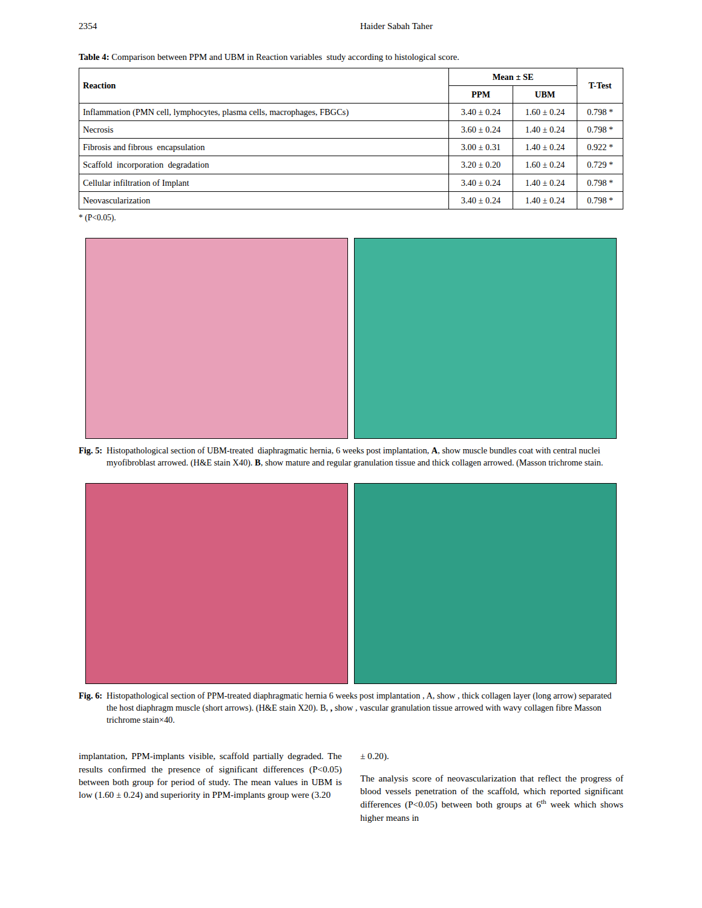2354 Haider Sabah Taher
Table 4: Comparison between PPM and UBM in Reaction variables study according to histological score.
| Reaction | Mean ± SE | T-Test |
| --- | --- | --- |
| PPM | UBM |
| Inflammation (PMN cell, lymphocytes, plasma cells, macrophages, FBGCs) | 3.40 ± 0.24 | 1.60 ± 0.24 | 0.798 * |
| Necrosis | 3.60 ± 0.24 | 1.40 ± 0.24 | 0.798 * |
| Fibrosis and fibrous encapsulation | 3.00 ± 0.31 | 1.40 ± 0.24 | 0.922 * |
| Scaffold incorporation degradation | 3.20 ± 0.20 | 1.60 ± 0.24 | 0.729 * |
| Cellular infiltration of Implant | 3.40 ± 0.24 | 1.40 ± 0.24 | 0.798 * |
| Neovascularization | 3.40 ± 0.24 | 1.40 ± 0.24 | 0.798 * |
* (P<0.05).
Fig. 5: Histopathological section of UBM-treated diaphragmatic hernia, 6 weeks post implantation, A, show muscle bundles coat with central nuclei myofibroblast arrowed. (H&E stain X40). B, show mature and regular granulation tissue and thick collagen arrowed. (Masson trichrome stain.
Fig. 6: Histopathological section of PPM-treated diaphragmatic hernia 6 weeks post implantation , A, show , thick collagen layer (long arrow) separated the host diaphragm muscle (short arrows). (H&E stain X20). B, , show , vascular granulation tissue arrowed with wavy collagen fibre Masson trichrome stain×40.
implantation, PPM-implants visible, scaffold partially degraded. The results confirmed the presence of significant differences (P<0.05) between both group for period of study. The mean values in UBM is low (1.60 ± 0.24) and superiority in PPM-implants group were (3.20
± 0.20).
The analysis score of neovascularization that reflect the progress of blood vessels penetration of the scaffold, which reported significant differences (P<0.05) between both groups at 6th week which shows higher means in